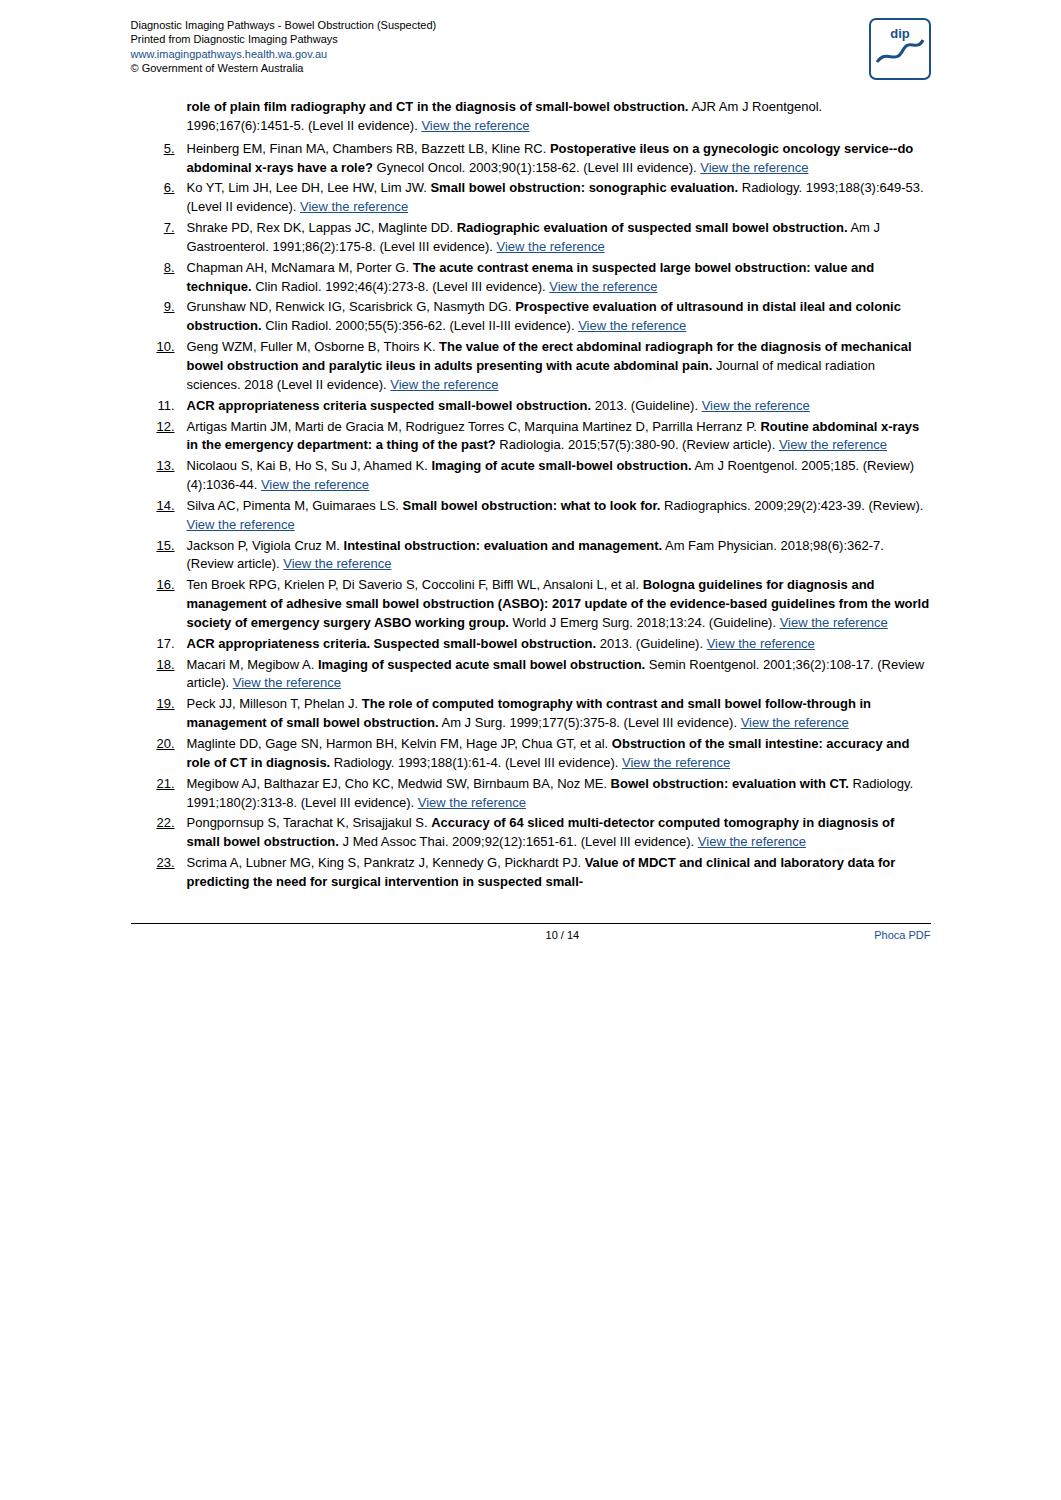Diagnostic Imaging Pathways - Bowel Obstruction (Suspected)
Printed from Diagnostic Imaging Pathways
www.imagingpathways.health.wa.gov.au
© Government of Western Australia
dip
role of plain film radiography and CT in the diagnosis of small-bowel obstruction. AJR Am J Roentgenol. 1996;167(6):1451-5. (Level II evidence). View the reference
5. Heinberg EM, Finan MA, Chambers RB, Bazzett LB, Kline RC. Postoperative ileus on a gynecologic oncology service--do abdominal x-rays have a role? Gynecol Oncol. 2003;90(1):158-62. (Level III evidence). View the reference
6. Ko YT, Lim JH, Lee DH, Lee HW, Lim JW. Small bowel obstruction: sonographic evaluation. Radiology. 1993;188(3):649-53. (Level II evidence). View the reference
7. Shrake PD, Rex DK, Lappas JC, Maglinte DD. Radiographic evaluation of suspected small bowel obstruction. Am J Gastroenterol. 1991;86(2):175-8. (Level III evidence). View the reference
8. Chapman AH, McNamara M, Porter G. The acute contrast enema in suspected large bowel obstruction: value and technique. Clin Radiol. 1992;46(4):273-8. (Level III evidence). View the reference
9. Grunshaw ND, Renwick IG, Scarisbrick G, Nasmyth DG. Prospective evaluation of ultrasound in distal ileal and colonic obstruction. Clin Radiol. 2000;55(5):356-62. (Level II-III evidence). View the reference
10. Geng WZM, Fuller M, Osborne B, Thoirs K. The value of the erect abdominal radiograph for the diagnosis of mechanical bowel obstruction and paralytic ileus in adults presenting with acute abdominal pain. Journal of medical radiation sciences. 2018 (Level II evidence). View the reference
11. ACR appropriateness criteria suspected small-bowel obstruction. 2013. (Guideline). View the reference
12. Artigas Martin JM, Marti de Gracia M, Rodriguez Torres C, Marquina Martinez D, Parrilla Herranz P. Routine abdominal x-rays in the emergency department: a thing of the past? Radiologia. 2015;57(5):380-90. (Review article). View the reference
13. Nicolaou S, Kai B, Ho S, Su J, Ahamed K. Imaging of acute small-bowel obstruction. Am J Roentgenol. 2005;185. (Review)(4):1036-44. View the reference
14. Silva AC, Pimenta M, Guimaraes LS. Small bowel obstruction: what to look for. Radiographics. 2009;29(2):423-39. (Review). View the reference
15. Jackson P, Vigiola Cruz M. Intestinal obstruction: evaluation and management. Am Fam Physician. 2018;98(6):362-7. (Review article). View the reference
16. Ten Broek RPG, Krielen P, Di Saverio S, Coccolini F, Biffl WL, Ansaloni L, et al. Bologna guidelines for diagnosis and management of adhesive small bowel obstruction (ASBO): 2017 update of the evidence-based guidelines from the world society of emergency surgery ASBO working group. World J Emerg Surg. 2018;13:24. (Guideline). View the reference
17. ACR appropriateness criteria. Suspected small-bowel obstruction. 2013. (Guideline). View the reference
18. Macari M, Megibow A. Imaging of suspected acute small bowel obstruction. Semin Roentgenol. 2001;36(2):108-17. (Review article). View the reference
19. Peck JJ, Milleson T, Phelan J. The role of computed tomography with contrast and small bowel follow-through in management of small bowel obstruction. Am J Surg. 1999;177(5):375-8. (Level III evidence). View the reference
20. Maglinte DD, Gage SN, Harmon BH, Kelvin FM, Hage JP, Chua GT, et al. Obstruction of the small intestine: accuracy and role of CT in diagnosis. Radiology. 1993;188(1):61-4. (Level III evidence). View the reference
21. Megibow AJ, Balthazar EJ, Cho KC, Medwid SW, Birnbaum BA, Noz ME. Bowel obstruction: evaluation with CT. Radiology. 1991;180(2):313-8. (Level III evidence). View the reference
22. Pongpornsup S, Tarachat K, Srisajjakul S. Accuracy of 64 sliced multi-detector computed tomography in diagnosis of small bowel obstruction. J Med Assoc Thai. 2009;92(12):1651-61. (Level III evidence). View the reference
23. Scrima A, Lubner MG, King S, Pankratz J, Kennedy G, Pickhardt PJ. Value of MDCT and clinical and laboratory data for predicting the need for surgical intervention in suspected small-
10 / 14
Phoca PDF